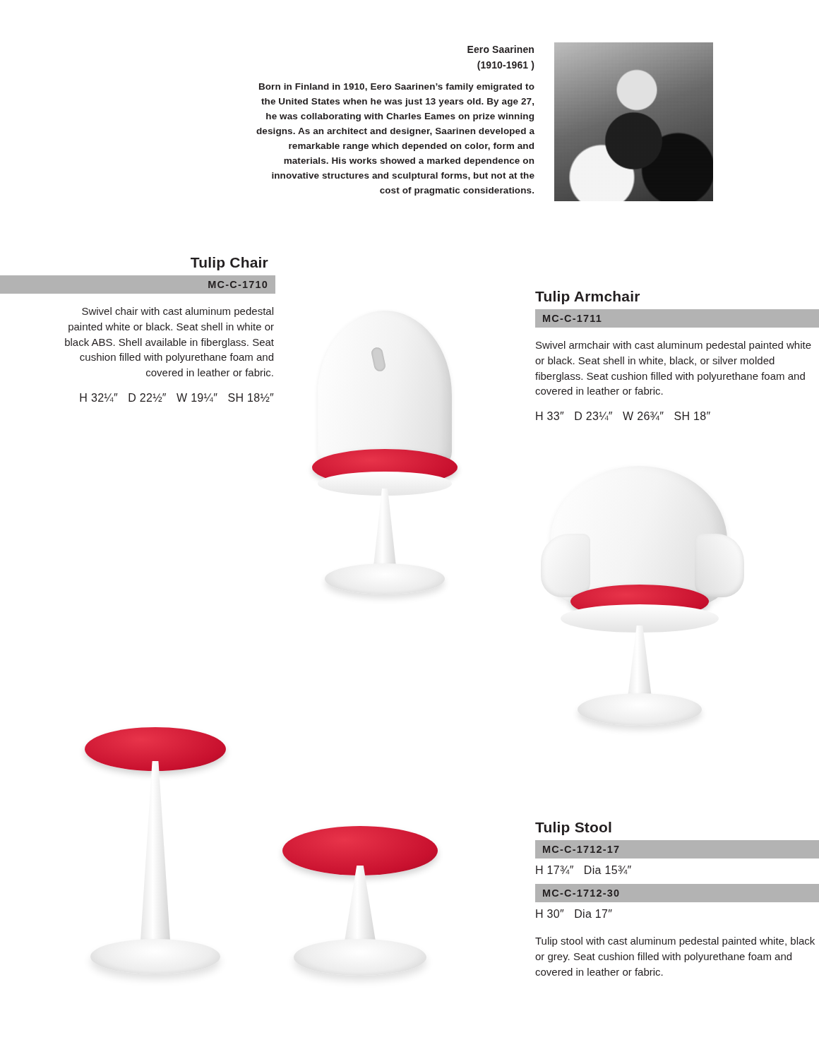Eero Saarinen
(1910-1961 )
Born in Finland in 1910, Eero Saarinen’s family emigrated to the United States when he was just 13 years old. By age 27, he was collaborating with Charles Eames on prize winning designs. As an architect and designer, Saarinen developed a remarkable range which depended on color, form and materials. His works showed a marked dependence on innovative structures and sculptural forms, but not at the cost of pragmatic considerations.
Tulip Chair
MC-C-1710
Swivel chair with cast aluminum pedestal painted white or black. Seat shell in white or black ABS. Shell available in fiberglass. Seat cushion filled with polyurethane foam and covered in leather or fabric.
H 32¼″ D 22½″ W 19¼″ SH 18½″
Tulip Armchair
MC-C-1711
Swivel armchair with cast aluminum pedestal painted white or black. Seat shell in white, black, or silver molded fiberglass. Seat cushion filled with polyurethane foam and covered in leather or fabric.
H 33″ D 23¼″ W 26¾″ SH 18″
Tulip Stool
MC-C-1712-17
H 17¾″ Dia 15¾″
MC-C-1712-30
H 30″ Dia 17″
Tulip stool with cast aluminum pedestal painted white, black or grey. Seat cushion filled with polyurethane foam and covered in leather or fabric.